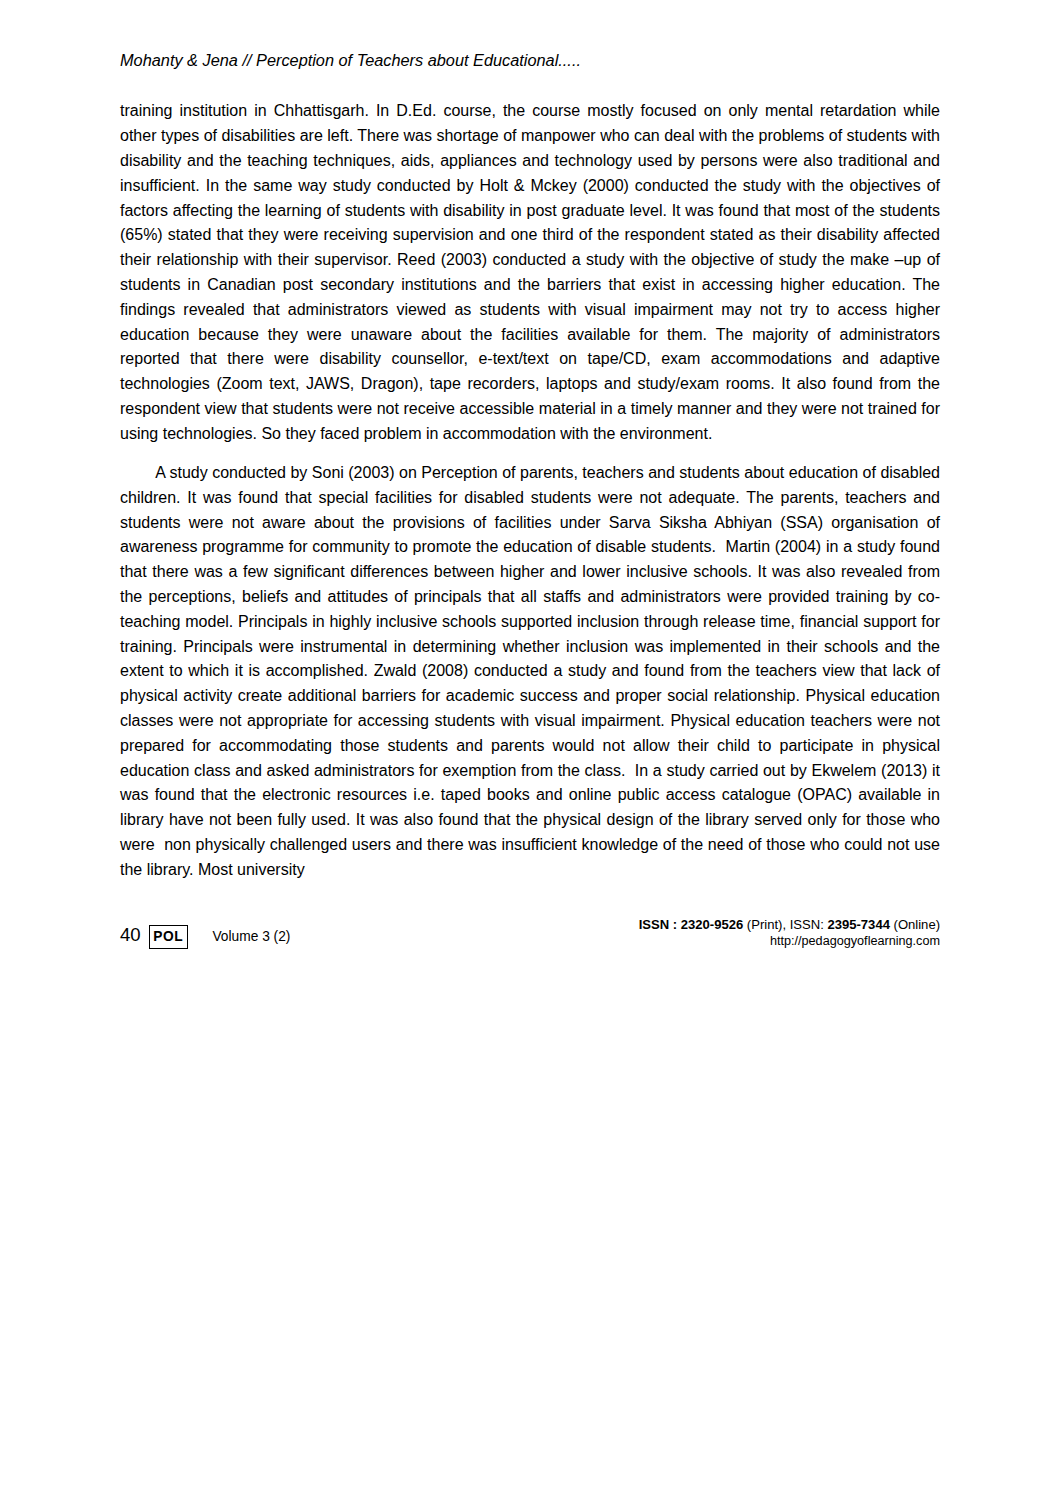Mohanty & Jena // Perception of Teachers about Educational.....
training institution in Chhattisgarh. In D.Ed. course, the course mostly focused on only mental retardation while other types of disabilities are left. There was shortage of manpower who can deal with the problems of students with disability and the teaching techniques, aids, appliances and technology used by persons were also traditional and insufficient. In the same way study conducted by Holt & Mckey (2000) conducted the study with the objectives of factors affecting the learning of students with disability in post graduate level. It was found that most of the students (65%) stated that they were receiving supervision and one third of the respondent stated as their disability affected their relationship with their supervisor. Reed (2003) conducted a study with the objective of study the make –up of students in Canadian post secondary institutions and the barriers that exist in accessing higher education. The findings revealed that administrators viewed as students with visual impairment may not try to access higher education because they were unaware about the facilities available for them. The majority of administrators reported that there were disability counsellor, e-text/text on tape/CD, exam accommodations and adaptive technologies (Zoom text, JAWS, Dragon), tape recorders, laptops and study/exam rooms. It also found from the respondent view that students were not receive accessible material in a timely manner and they were not trained for using technologies. So they faced problem in accommodation with the environment.
A study conducted by Soni (2003) on Perception of parents, teachers and students about education of disabled children. It was found that special facilities for disabled students were not adequate. The parents, teachers and students were not aware about the provisions of facilities under Sarva Siksha Abhiyan (SSA) organisation of awareness programme for community to promote the education of disable students. Martin (2004) in a study found that there was a few significant differences between higher and lower inclusive schools. It was also revealed from the perceptions, beliefs and attitudes of principals that all staffs and administrators were provided training by co-teaching model. Principals in highly inclusive schools supported inclusion through release time, financial support for training. Principals were instrumental in determining whether inclusion was implemented in their schools and the extent to which it is accomplished. Zwald (2008) conducted a study and found from the teachers view that lack of physical activity create additional barriers for academic success and proper social relationship. Physical education classes were not appropriate for accessing students with visual impairment. Physical education teachers were not prepared for accommodating those students and parents would not allow their child to participate in physical education class and asked administrators for exemption from the class. In a study carried out by Ekwelem (2013) it was found that the electronic resources i.e. taped books and online public access catalogue (OPAC) available in library have not been fully used. It was also found that the physical design of the library served only for those who were non physically challenged users and there was insufficient knowledge of the need of those who could not use the library. Most university
40 POL Volume 3 (2)
ISSN : 2320-9526 (Print), ISSN: 2395-7344 (Online)
http://pedagogyoflearning.com